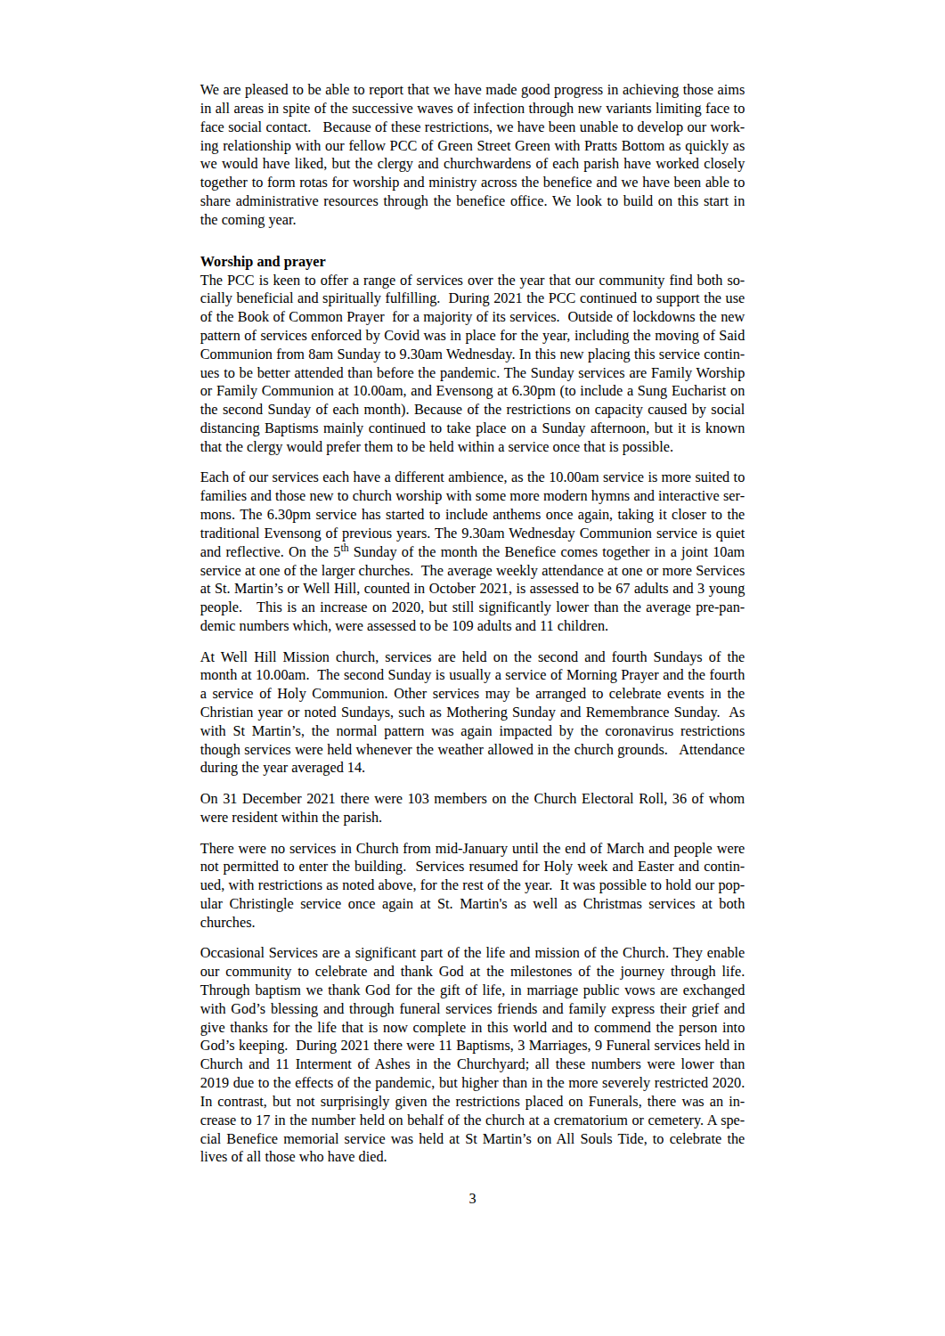We are pleased to be able to report that we have made good progress in achieving those aims in all areas in spite of the successive waves of infection through new variants limiting face to face social contact. Because of these restrictions, we have been unable to develop our working relationship with our fellow PCC of Green Street Green with Pratts Bottom as quickly as we would have liked, but the clergy and churchwardens of each parish have worked closely together to form rotas for worship and ministry across the benefice and we have been able to share administrative resources through the benefice office. We look to build on this start in the coming year.
Worship and prayer
The PCC is keen to offer a range of services over the year that our community find both socially beneficial and spiritually fulfilling. During 2021 the PCC continued to support the use of the Book of Common Prayer for a majority of its services. Outside of lockdowns the new pattern of services enforced by Covid was in place for the year, including the moving of Said Communion from 8am Sunday to 9.30am Wednesday. In this new placing this service continues to be better attended than before the pandemic. The Sunday services are Family Worship or Family Communion at 10.00am, and Evensong at 6.30pm (to include a Sung Eucharist on the second Sunday of each month). Because of the restrictions on capacity caused by social distancing Baptisms mainly continued to take place on a Sunday afternoon, but it is known that the clergy would prefer them to be held within a service once that is possible.
Each of our services each have a different ambience, as the 10.00am service is more suited to families and those new to church worship with some more modern hymns and interactive sermons. The 6.30pm service has started to include anthems once again, taking it closer to the traditional Evensong of previous years. The 9.30am Wednesday Communion service is quiet and reflective. On the 5th Sunday of the month the Benefice comes together in a joint 10am service at one of the larger churches. The average weekly attendance at one or more Services at St. Martin’s or Well Hill, counted in October 2021, is assessed to be 67 adults and 3 young people. This is an increase on 2020, but still significantly lower than the average pre-pandemic numbers which, were assessed to be 109 adults and 11 children.
At Well Hill Mission church, services are held on the second and fourth Sundays of the month at 10.00am. The second Sunday is usually a service of Morning Prayer and the fourth a service of Holy Communion. Other services may be arranged to celebrate events in the Christian year or noted Sundays, such as Mothering Sunday and Remembrance Sunday. As with St Martin’s, the normal pattern was again impacted by the coronavirus restrictions though services were held whenever the weather allowed in the church grounds. Attendance during the year averaged 14.
On 31 December 2021 there were 103 members on the Church Electoral Roll, 36 of whom were resident within the parish.
There were no services in Church from mid-January until the end of March and people were not permitted to enter the building. Services resumed for Holy week and Easter and continued, with restrictions as noted above, for the rest of the year. It was possible to hold our popular Christingle service once again at St. Martin's as well as Christmas services at both churches.
Occasional Services are a significant part of the life and mission of the Church. They enable our community to celebrate and thank God at the milestones of the journey through life. Through baptism we thank God for the gift of life, in marriage public vows are exchanged with God’s blessing and through funeral services friends and family express their grief and give thanks for the life that is now complete in this world and to commend the person into God’s keeping. During 2021 there were 11 Baptisms, 3 Marriages, 9 Funeral services held in Church and 11 Interment of Ashes in the Churchyard; all these numbers were lower than 2019 due to the effects of the pandemic, but higher than in the more severely restricted 2020. In contrast, but not surprisingly given the restrictions placed on Funerals, there was an increase to 17 in the number held on behalf of the church at a crematorium or cemetery. A special Benefice memorial service was held at St Martin’s on All Souls Tide, to celebrate the lives of all those who have died.
3